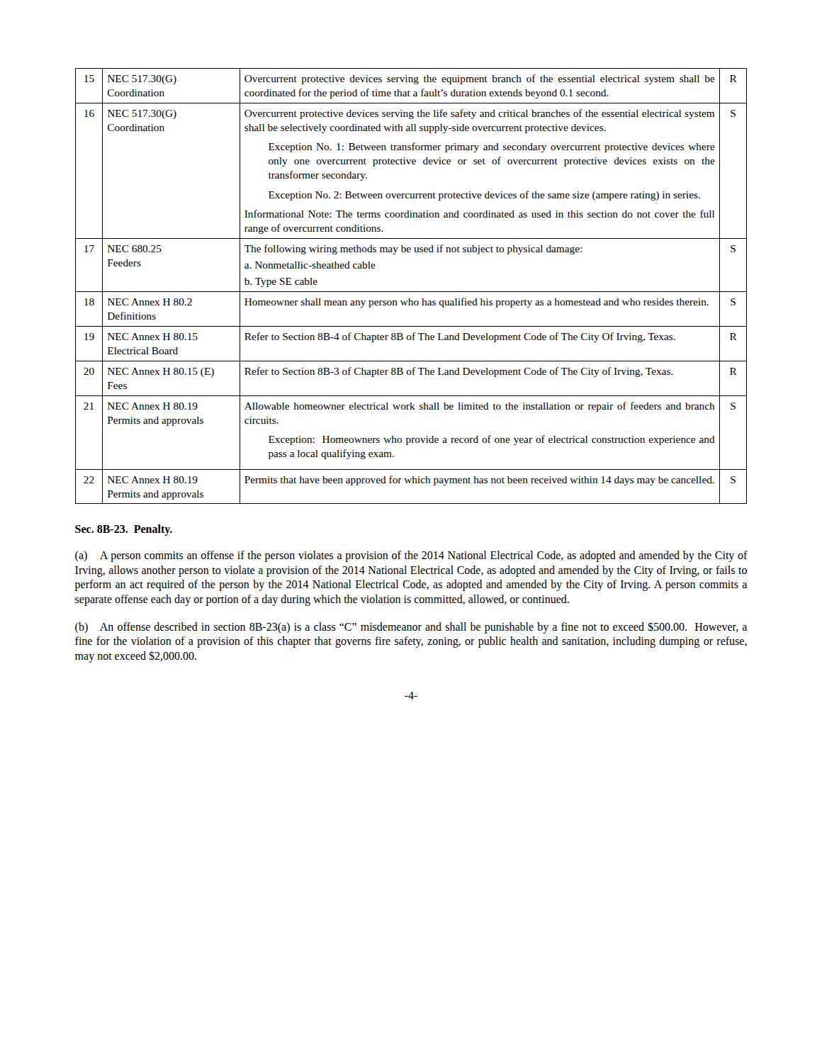| 15 | NEC 517.30(G) Coordination | Overcurrent protective devices serving the equipment branch of the essential electrical system shall be coordinated for the period of time that a fault’s duration extends beyond 0.1 second. | R |
| 16 | NEC 517.30(G) Coordination | Overcurrent protective devices serving the life safety and critical branches of the essential electrical system shall be selectively coordinated with all supply-side overcurrent protective devices. Exception No. 1: Between transformer primary and secondary overcurrent protective devices where only one overcurrent protective device or set of overcurrent protective devices exists on the transformer secondary. Exception No. 2: Between overcurrent protective devices of the same size (ampere rating) in series. Informational Note: The terms coordination and coordinated as used in this section do not cover the full range of overcurrent conditions. | S |
| 17 | NEC 680.25 Feeders | The following wiring methods may be used if not subject to physical damage: a. Nonmetallic-sheathed cable b. Type SE cable | S |
| 18 | NEC Annex H 80.2 Definitions | Homeowner shall mean any person who has qualified his property as a homestead and who resides therein. | S |
| 19 | NEC Annex H 80.15 Electrical Board | Refer to Section 8B-4 of Chapter 8B of The Land Development Code of The City Of Irving, Texas. | R |
| 20 | NEC Annex H 80.15 (E) Fees | Refer to Section 8B-3 of Chapter 8B of The Land Development Code of The City of Irving, Texas. | R |
| 21 | NEC Annex H 80.19 Permits and approvals | Allowable homeowner electrical work shall be limited to the installation or repair of feeders and branch circuits. Exception: Homeowners who provide a record of one year of electrical construction experience and pass a local qualifying exam. | S |
| 22 | NEC Annex H 80.19 Permits and approvals | Permits that have been approved for which payment has not been received within 14 days may be cancelled. | S |
Sec. 8B-23. Penalty.
(a) A person commits an offense if the person violates a provision of the 2014 National Electrical Code, as adopted and amended by the City of Irving, allows another person to violate a provision of the 2014 National Electrical Code, as adopted and amended by the City of Irving, or fails to perform an act required of the person by the 2014 National Electrical Code, as adopted and amended by the City of Irving. A person commits a separate offense each day or portion of a day during which the violation is committed, allowed, or continued.
(b) An offense described in section 8B-23(a) is a class “C” misdemeanor and shall be punishable by a fine not to exceed $500.00. However, a fine for the violation of a provision of this chapter that governs fire safety, zoning, or public health and sanitation, including dumping or refuse, may not exceed $2,000.00.
-4-